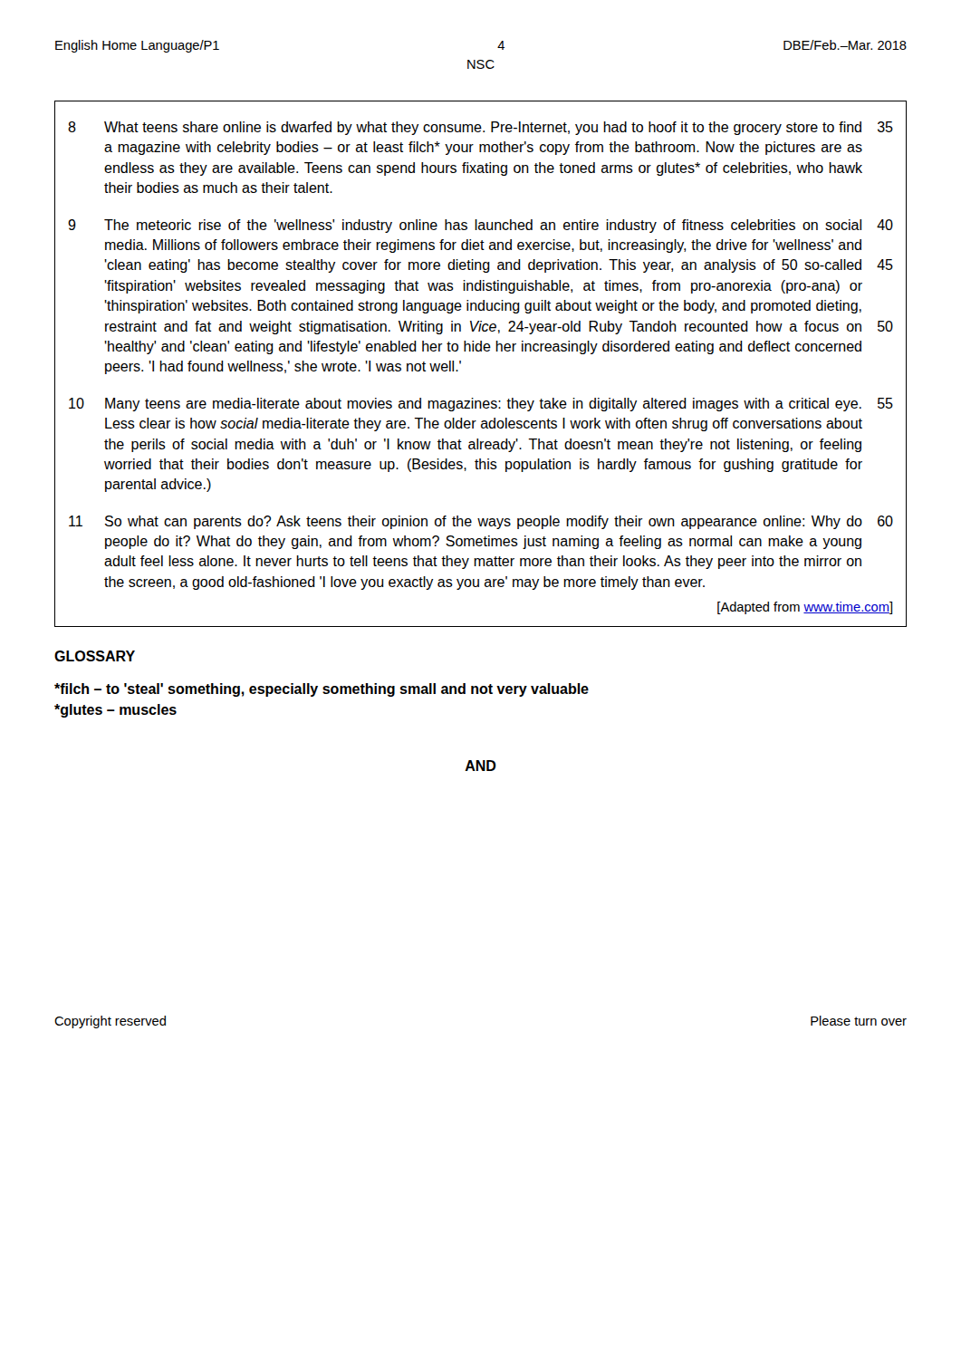English Home Language/P1
4
DBE/Feb.–Mar. 2018
NSC
| 8 | What teens share online is dwarfed by what they consume. Pre-Internet, you had to hoof it to the grocery store to find a magazine with celebrity bodies – or at least filch* your mother's copy from the bathroom. Now the pictures are as endless as they are available. Teens can spend hours fixating on the toned arms or glutes* of celebrities, who hawk their bodies as much as their talent. | 35 |
| 9 | The meteoric rise of the 'wellness' industry online has launched an entire industry of fitness celebrities on social media. Millions of followers embrace their regimens for diet and exercise, but, increasingly, the drive for 'wellness' and 'clean eating' has become stealthy cover for more dieting and deprivation. This year, an analysis of 50 so-called 'fitspiration' websites revealed messaging that was indistinguishable, at times, from pro-anorexia (pro-ana) or 'thinspiration' websites. Both contained strong language inducing guilt about weight or the body, and promoted dieting, restraint and fat and weight stigmatisation. Writing in Vice , 24-year-old Ruby Tandoh recounted how a focus on 'healthy' and 'clean' eating and 'lifestyle' enabled her to hide her increasingly disordered eating and deflect concerned peers. 'I had found wellness,' she wrote. 'I was not well.' | 40 45 50 |
| 10 | Many teens are media-literate about movies and magazines: they take in digitally altered images with a critical eye. Less clear is how social media-literate they are. The older adolescents I work with often shrug off conversations about the perils of social media with a 'duh' or 'I know that already'. That doesn't mean they're not listening, or feeling worried that their bodies don't measure up. (Besides, this population is hardly famous for gushing gratitude for parental advice.) | 55 |
| 11 | So what can parents do? Ask teens their opinion of the ways people modify their own appearance online: Why do people do it? What do they gain, and from whom? Sometimes just naming a feeling as normal can make a young adult feel less alone. It never hurts to tell teens that they matter more than their looks. As they peer into the mirror on the screen, a good old-fashioned 'I love you exactly as you are' may be more timely than ever. | 60 |
[Adapted from www.time.com]
GLOSSARY
*filch – to 'steal' something, especially something small and not very valuable
*glutes – muscles
AND
Copyright reserved
Please turn over